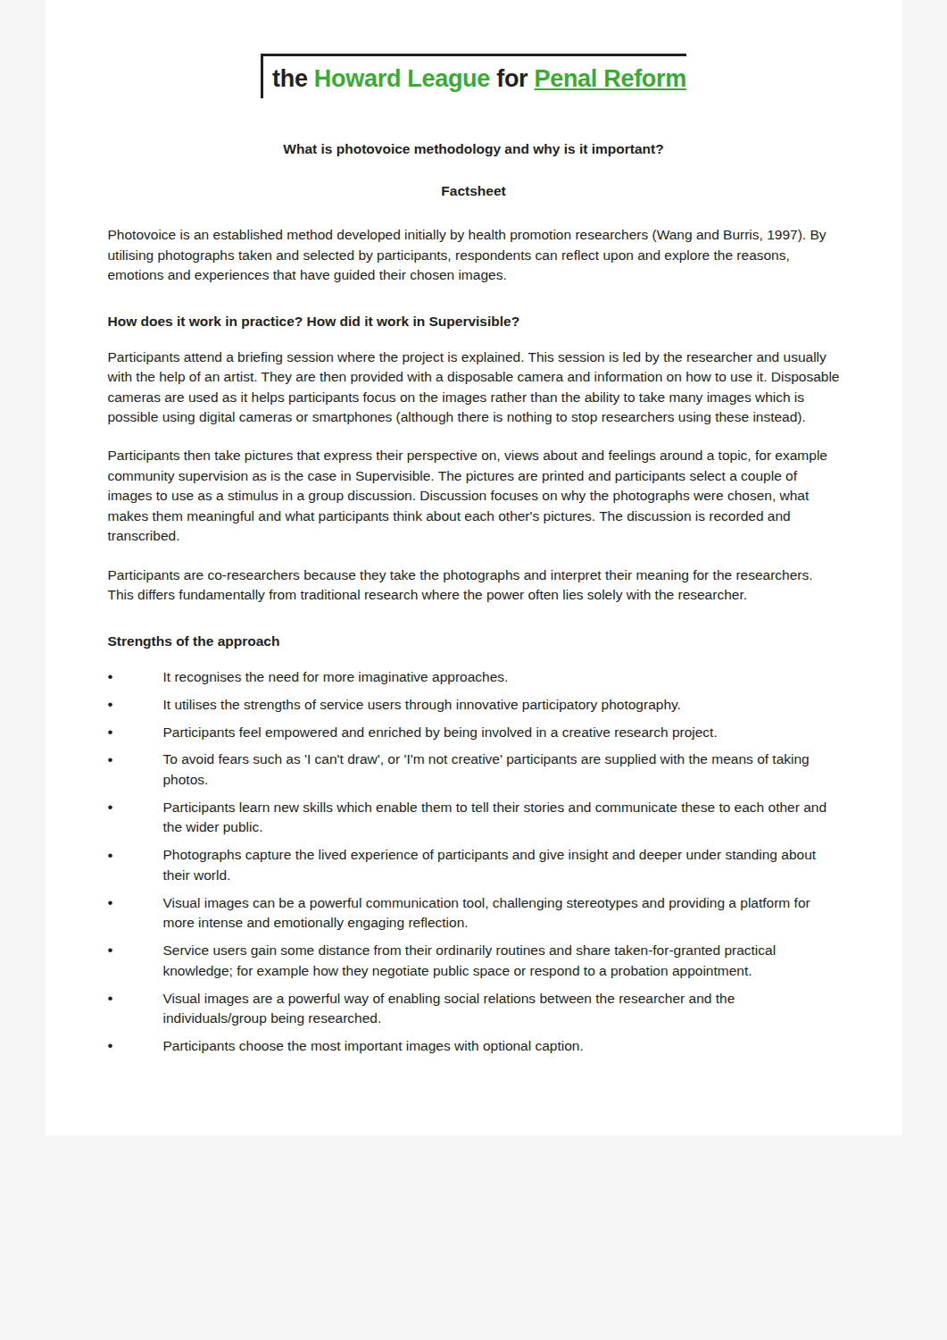the Howard League for Penal Reform
What is photovoice methodology and why is it important?
Factsheet
Photovoice is an established method developed initially by health promotion researchers (Wang and Burris, 1997). By utilising photographs taken and selected by participants, respondents can reflect upon and explore the reasons, emotions and experiences that have guided their chosen images.
How does it work in practice? How did it work in Supervisible?
Participants attend a briefing session where the project is explained. This session is led by the researcher and usually with the help of an artist. They are then provided with a disposable camera and information on how to use it. Disposable cameras are used as it helps participants focus on the images rather than the ability to take many images which is possible using digital cameras or smartphones (although there is nothing to stop researchers using these instead).
Participants then take pictures that express their perspective on, views about and feelings around a topic, for example community supervision as is the case in Supervisible. The pictures are printed and participants select a couple of images to use as a stimulus in a group discussion. Discussion focuses on why the photographs were chosen, what makes them meaningful and what participants think about each other's pictures. The discussion is recorded and transcribed.
Participants are co-researchers because they take the photographs and interpret their meaning for the researchers. This differs fundamentally from traditional research where the power often lies solely with the researcher.
Strengths of the approach
It recognises the need for more imaginative approaches.
It utilises the strengths of service users through innovative participatory photography.
Participants feel empowered and enriched by being involved in a creative research project.
To avoid fears such as 'I can't draw', or 'I'm not creative' participants are supplied with the means of taking photos.
Participants learn new skills which enable them to tell their stories and communicate these to each other and the wider public.
Photographs capture the lived experience of participants and give insight and deeper under standing about their world.
Visual images can be a powerful communication tool, challenging stereotypes and providing a platform for more intense and emotionally engaging reflection.
Service users gain some distance from their ordinarily routines and share taken-for-granted practical knowledge; for example how they negotiate public space or respond to a probation appointment.
Visual images are a powerful way of enabling social relations between the researcher and the individuals/group being researched.
Participants choose the most important images with optional caption.